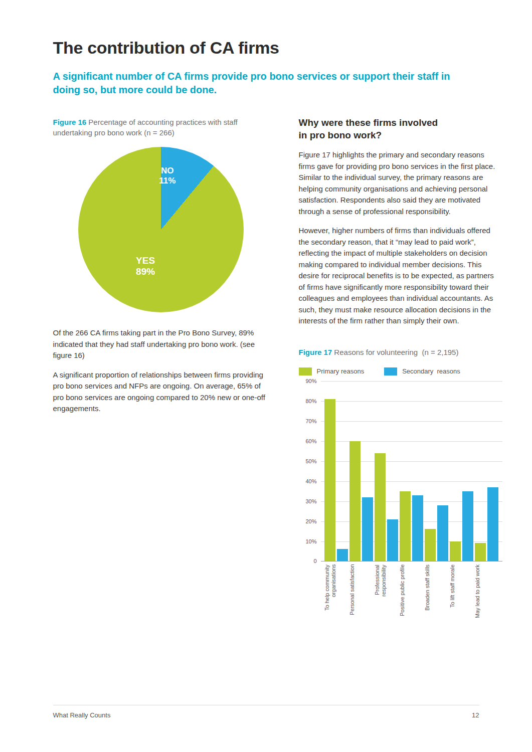The contribution of CA firms
A significant number of CA firms provide pro bono services or support their staff in doing so, but more could be done.
Figure 16 Percentage of accounting practices with staff undertaking pro bono work (n = 266)
NO
11%
YES
89%
Of the 266 CA firms taking part in the Pro Bono Survey, 89% indicated that they had staff undertaking pro bono work. (see figure 16)
A significant proportion of relationships between firms providing pro bono services and NFPs are ongoing. On average, 65% of pro bono services are ongoing compared to 20% new or one-off engagements.
Why were these firms involved
in pro bono work?
Figure 17 highlights the primary and secondary reasons firms gave for providing pro bono services in the first place. Similar to the individual survey, the primary reasons are helping community organisations and achieving personal satisfaction. Respondents also said they are motivated through a sense of professional responsibility.
However, higher numbers of firms than individuals offered the secondary reason, that it “may lead to paid work”, reflecting the impact of multiple stakeholders on decision making compared to individual member decisions. This desire for reciprocal benefits is to be expected, as partners of firms have significantly more responsibility toward their colleagues and employees than individual accountants. As such, they must make resource allocation decisions in the interests of the firm rather than simply their own.
Figure 17 Reasons for volunteering (n = 2,195)
Primary reasons
Secondary reasons
90% 80% 70% 60% 50% 40% 30% 20% 10% 0
To help community organisations
Personal satisfaction
Professional responsibility
Positive public profile
Broaden staff skills
To lift staff morale
May lead to paid work
What Really Counts 12